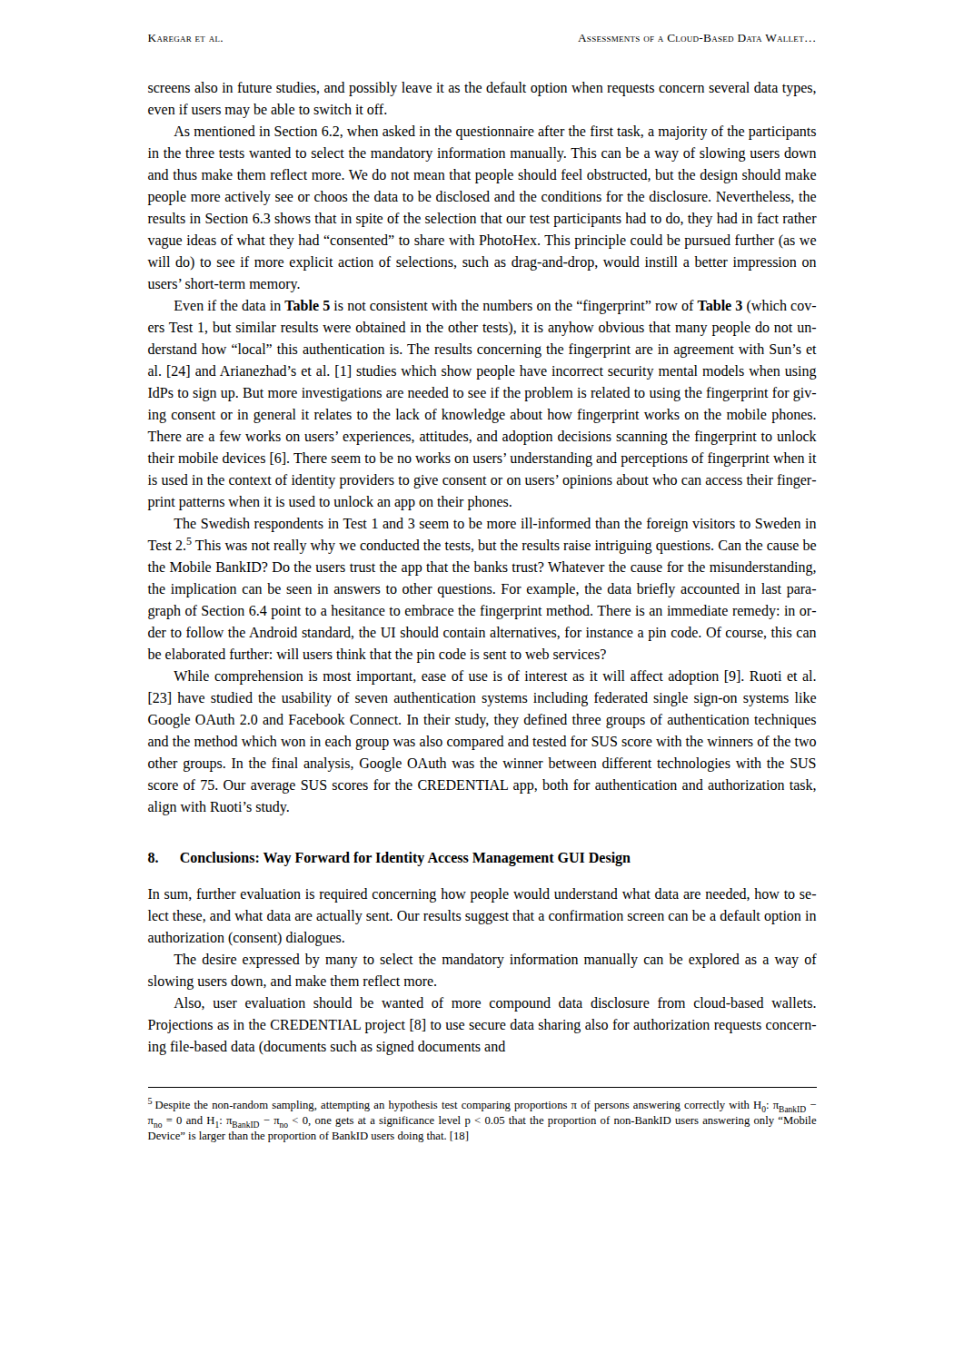Karegar et al. Assessments of a Cloud-Based Data Wallet…
screens also in future studies, and possibly leave it as the default option when requests concern several data types, even if users may be able to switch it off.
As mentioned in Section 6.2, when asked in the questionnaire after the first task, a majority of the participants in the three tests wanted to select the mandatory information manually. This can be a way of slowing users down and thus make them reflect more. We do not mean that people should feel obstructed, but the design should make people more actively see or choos the data to be disclosed and the conditions for the disclosure. Nevertheless, the results in Section 6.3 shows that in spite of the selection that our test participants had to do, they had in fact rather vague ideas of what they had “consented” to share with PhotoHex. This principle could be pursued further (as we will do) to see if more explicit action of selections, such as drag-and-drop, would instill a better impression on users’ short-term memory.
Even if the data in Table 5 is not consistent with the numbers on the “fingerprint” row of Table 3 (which covers Test 1, but similar results were obtained in the other tests), it is anyhow obvious that many people do not understand how “local” this authentication is. The results concerning the fingerprint are in agreement with Sun’s et al. [24] and Arianezhad’s et al. [1] studies which show people have incorrect security mental models when using IdPs to sign up. But more investigations are needed to see if the problem is related to using the fingerprint for giving consent or in general it relates to the lack of knowledge about how fingerprint works on the mobile phones. There are a few works on users’ experiences, attitudes, and adoption decisions scanning the fingerprint to unlock their mobile devices [6]. There seem to be no works on users’ understanding and perceptions of fingerprint when it is used in the context of identity providers to give consent or on users’ opinions about who can access their fingerprint patterns when it is used to unlock an app on their phones.
The Swedish respondents in Test 1 and 3 seem to be more ill-informed than the foreign visitors to Sweden in Test 2.5 This was not really why we conducted the tests, but the results raise intriguing questions. Can the cause be the Mobile BankID? Do the users trust the app that the banks trust? Whatever the cause for the misunderstanding, the implication can be seen in answers to other questions. For example, the data briefly accounted in last paragraph of Section 6.4 point to a hesitance to embrace the fingerprint method. There is an immediate remedy: in order to follow the Android standard, the UI should contain alternatives, for instance a pin code. Of course, this can be elaborated further: will users think that the pin code is sent to web services?
While comprehension is most important, ease of use is of interest as it will affect adoption [9]. Ruoti et al. [23] have studied the usability of seven authentication systems including federated single sign-on systems like Google OAuth 2.0 and Facebook Connect. In their study, they defined three groups of authentication techniques and the method which won in each group was also compared and tested for SUS score with the winners of the two other groups. In the final analysis, Google OAuth was the winner between different technologies with the SUS score of 75. Our average SUS scores for the CREDENTIAL app, both for authentication and authorization task, align with Ruoti’s study.
8. Conclusions: Way Forward for Identity Access Management GUI Design
In sum, further evaluation is required concerning how people would understand what data are needed, how to select these, and what data are actually sent. Our results suggest that a confirmation screen can be a default option in authorization (consent) dialogues.
The desire expressed by many to select the mandatory information manually can be explored as a way of slowing users down, and make them reflect more.
Also, user evaluation should be wanted of more compound data disclosure from cloud-based wallets. Projections as in the CREDENTIAL project [8] to use secure data sharing also for authorization requests concerning file-based data (documents such as signed documents and
5 Despite the non-random sampling, attempting an hypothesis test comparing proportions π of persons answering correctly with H0: πBankID − πno = 0 and H1: πBankID − πno < 0, one gets at a significance level p < 0.05 that the proportion of non-BankID users answering only “Mobile Device” is larger than the proportion of BankID users doing that. [18]